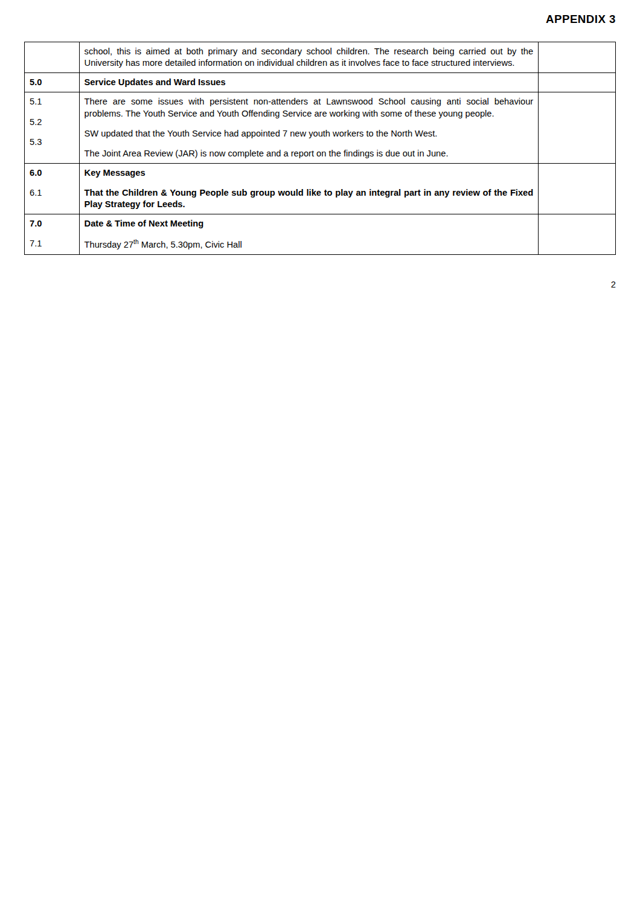APPENDIX 3
| | school, this is aimed at both primary and secondary school children. The research being carried out by the University has more detailed information on individual children as it involves face to face structured interviews. | |
| 5.0 | Service Updates and Ward Issues | |
| 5.1 5.2 5.3 | There are some issues with persistent non-attenders at Lawnswood School causing anti social behaviour problems. The Youth Service and Youth Offending Service are working with some of these young people. SW updated that the Youth Service had appointed 7 new youth workers to the North West. The Joint Area Review (JAR) is now complete and a report on the findings is due out in June. | |
| 6.0 6.1 | Key Messages That the Children & Young People sub group would like to play an integral part in any review of the Fixed Play Strategy for Leeds. | |
| 7.0 7.1 | Date & Time of Next Meeting Thursday 27 th March, 5.30pm, Civic Hall | |
2